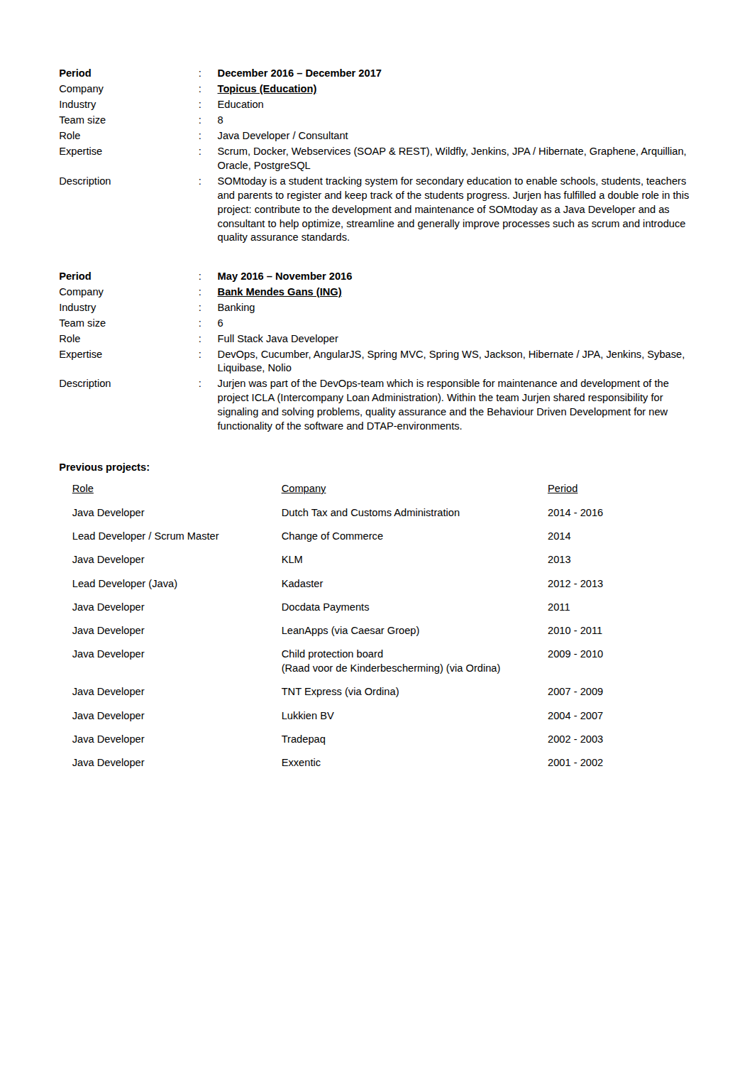| Period | : | December 2016 – December 2017 |
| Company | : | Topicus (Education) |
| Industry | : | Education |
| Team size | : | 8 |
| Role | : | Java Developer / Consultant |
| Expertise | : | Scrum, Docker, Webservices (SOAP & REST), Wildfly, Jenkins, JPA / Hibernate, Graphene, Arquillian, Oracle, PostgreSQL |
| Description | : | SOMtoday is a student tracking system for secondary education to enable schools, students, teachers and parents to register and keep track of the students progress. Jurjen has fulfilled a double role in this project: contribute to the development and maintenance of SOMtoday as a Java Developer and as consultant to help optimize, streamline and generally improve processes such as scrum and introduce quality assurance standards. |
| Period | : | May 2016 – November 2016 |
| Company | : | Bank Mendes Gans (ING) |
| Industry | : | Banking |
| Team size | : | 6 |
| Role | : | Full Stack Java Developer |
| Expertise | : | DevOps, Cucumber, AngularJS, Spring MVC, Spring WS, Jackson, Hibernate / JPA, Jenkins, Sybase, Liquibase, Nolio |
| Description | : | Jurjen was part of the DevOps-team which is responsible for maintenance and development of the project ICLA (Intercompany Loan Administration). Within the team Jurjen shared responsibility for signaling and solving problems, quality assurance and the Behaviour Driven Development for new functionality of the software and DTAP-environments. |
Previous projects:
| Role | Company | Period |
| --- | --- | --- |
| Java Developer | Dutch Tax and Customs Administration | 2014 - 2016 |
| Lead Developer / Scrum Master | Change of Commerce | 2014 |
| Java Developer | KLM | 2013 |
| Lead Developer (Java) | Kadaster | 2012 - 2013 |
| Java Developer | Docdata Payments | 2011 |
| Java Developer | LeanApps (via Caesar Groep) | 2010 - 2011 |
| Java Developer | Child protection board (Raad voor de Kinderbescherming) (via Ordina) | 2009 - 2010 |
| Java Developer | TNT Express (via Ordina) | 2007 - 2009 |
| Java Developer | Lukkien BV | 2004 - 2007 |
| Java Developer | Tradepaq | 2002 - 2003 |
| Java Developer | Exxentic | 2001 - 2002 |